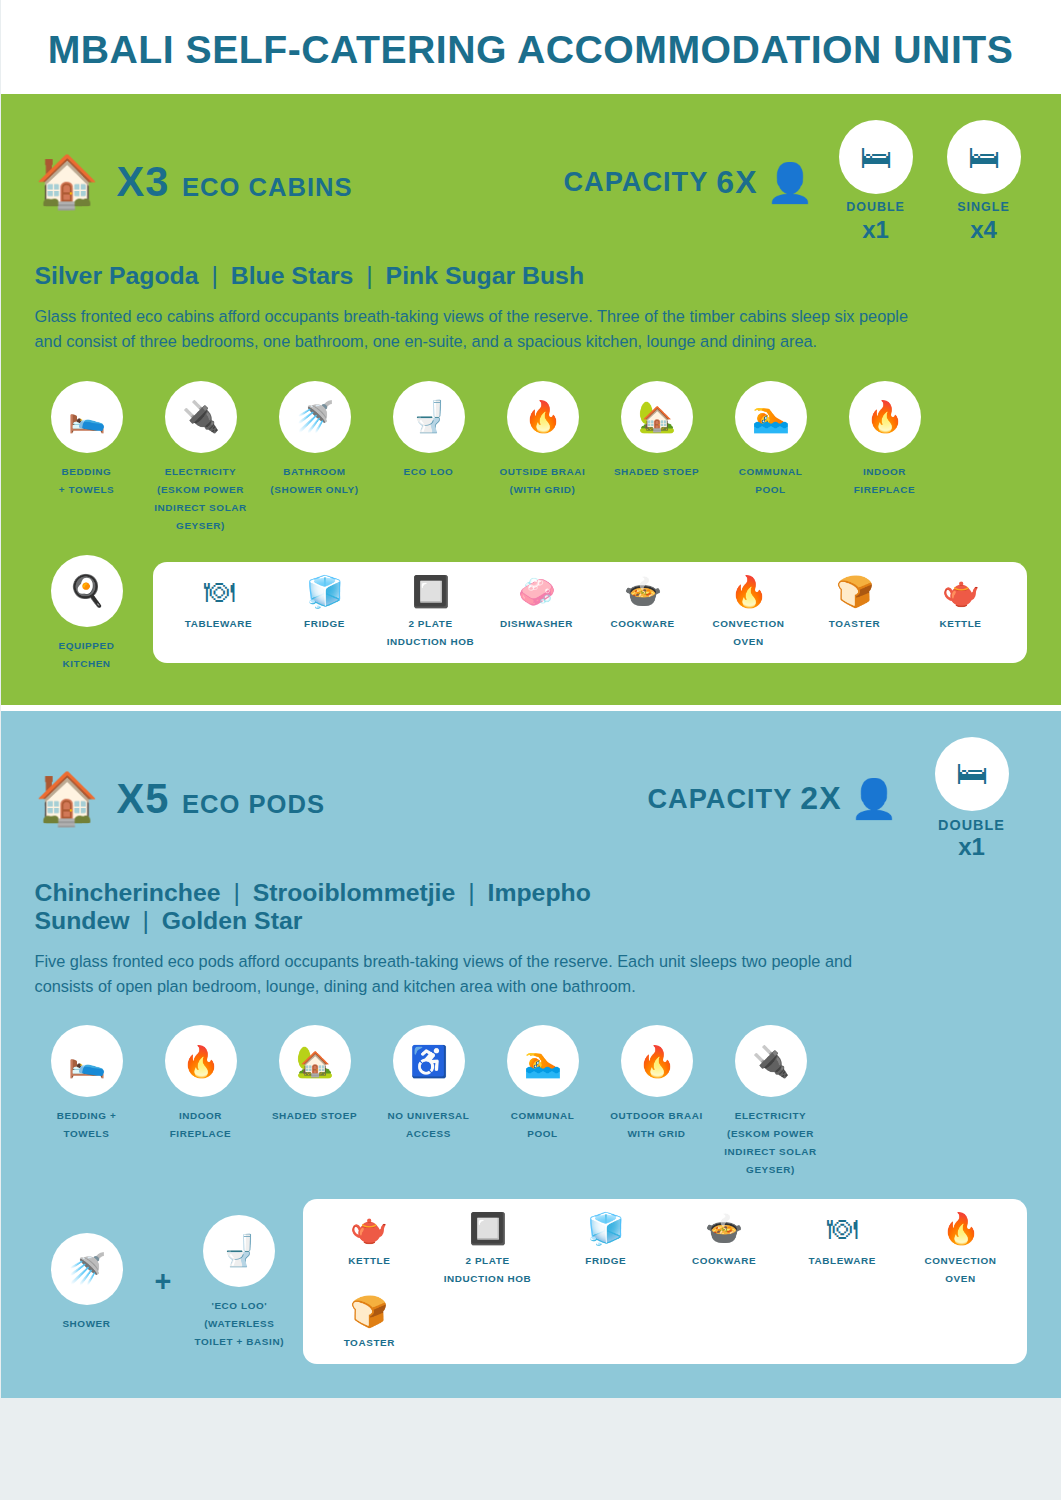Mbali Self-Catering Accommodation Units
🏠 X3 Eco Cabins Capacity 6x 👤
🛏
Double
x1
🛏
Single
x4
Silver Pagoda | Blue Stars | Pink Sugar Bush
Glass fronted eco cabins afford occupants breath-taking views of the reserve. Three of the timber cabins sleep six people and consist of three bedrooms, one bathroom, one en-suite, and a spacious kitchen, lounge and dining area.
🛌 Bedding
+ Towels
🔌 Electricity
(Eskom Power
Indirect Solar
Geyser)
🚿 Bathroom
(Shower Only)
🚽 Eco Loo
🔥 Outside Braai
(With Grid)
🏡 Shaded Stoep
🏊 Communal
Pool
🔥 Indoor
Fireplace
🍳 Equipped
Kitchen
🍽Tableware
🧊Fridge
🔲2 Plate
Induction Hob
🧼Dishwasher
🍲Cookware
🔥Convection Oven
🍞Toaster
🫖Kettle
🏠 X5 Eco Pods Capacity 2x 👤
🛏
Double
x1
Chincherinchee | Strooiblommetjie | Impepho
Sundew | Golden Star
Five glass fronted eco pods afford occupants breath-taking views of the reserve. Each unit sleeps two people and consists of open plan bedroom, lounge, dining and kitchen area with one bathroom.
🛌 Bedding +
Towels
🔥 Indoor
Fireplace
🏡 Shaded Stoep
♿ No Universal
Access
🏊 Communal
Pool
🔥 Outdoor Braai
With Grid
🔌 Electricity
(Eskom Power
Indirect Solar
Geyser)
🚿 Shower
+
🚽 'Eco Loo'
(Waterless
Toilet + Basin)
🫖Kettle
🔲2 Plate
Induction Hob
🧊Fridge
🍲Cookware
🍽Tableware
🔥Convection Oven
🍞Toaster